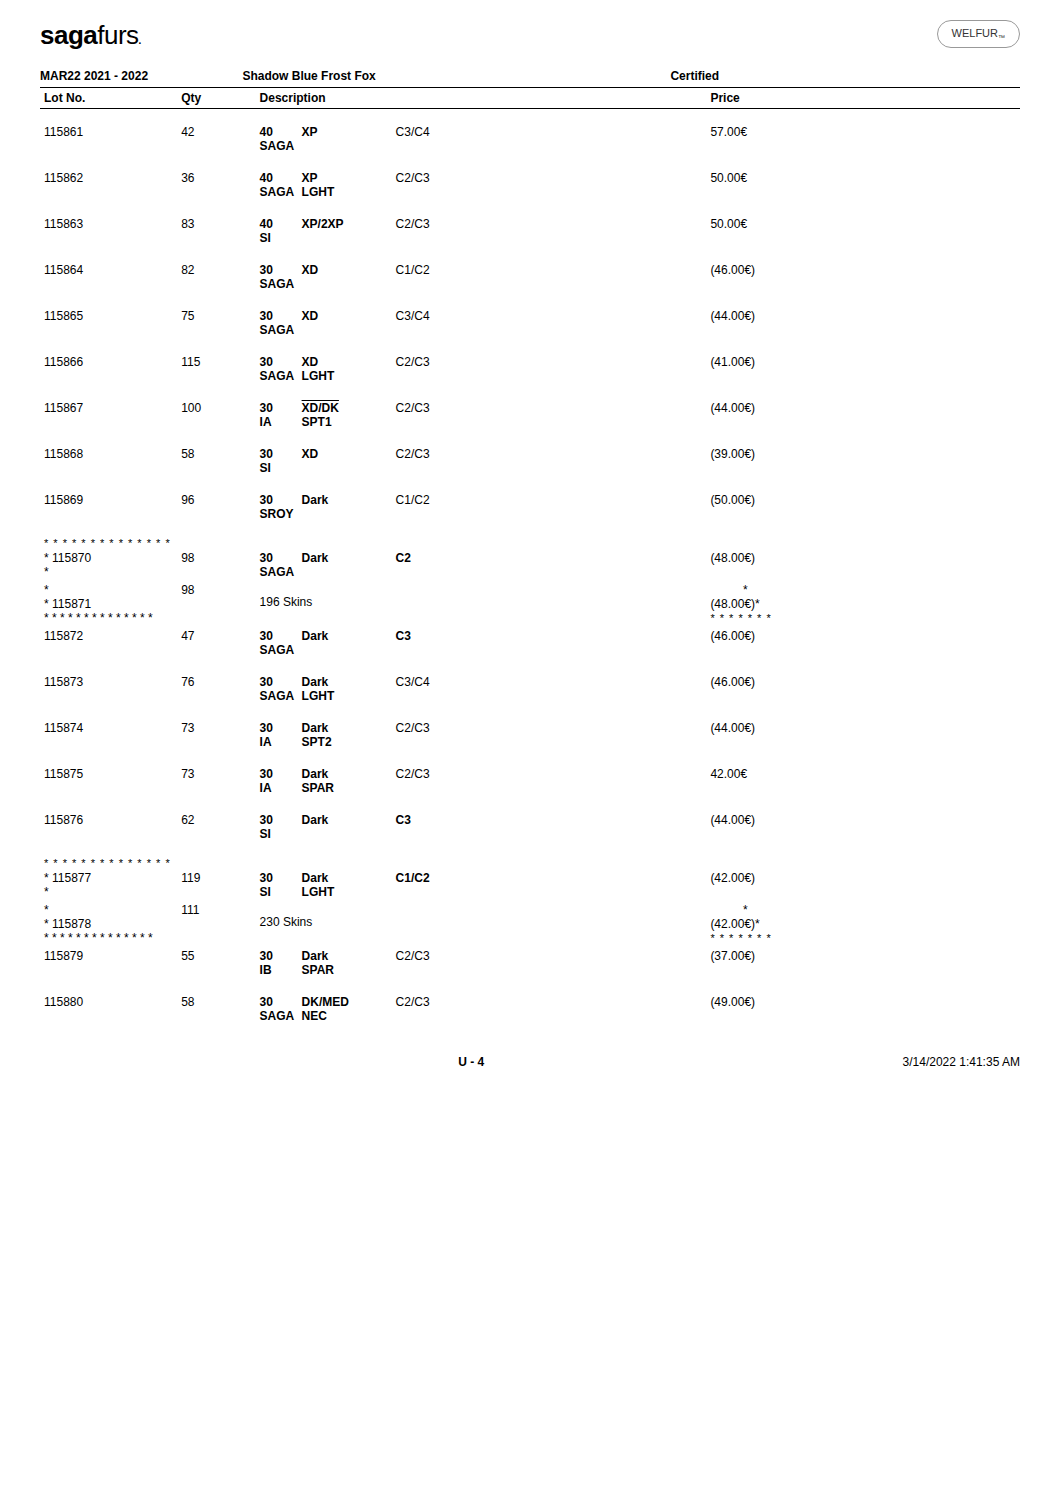saga furs.
WELFUR™
MAR22 2021 - 2022
Shadow Blue Frost Fox
Certified
| Lot No. | Qty | Description | Price |
| --- | --- | --- | --- |
| 115861 | 42 | 40 XP C3/C4 SAGA | 57.00€ |
| 115862 | 36 | 40 XP C2/C3 SAGA LGHT | 50.00€ |
| 115863 | 83 | 40 XP/2XP C2/C3 SI | 50.00€ |
| 115864 | 82 | 30 XD C1/C2 SAGA | (46.00€) |
| 115865 | 75 | 30 XD C3/C4 SAGA | (44.00€) |
| 115866 | 115 | 30 XD C2/C3 SAGA LGHT | (41.00€) |
| 115867 | 100 | 30 XD/DK C2/C3 IA SPT1 | (44.00€) |
| 115868 | 58 | 30 XD C2/C3 SI | (39.00€) |
| 115869 | 96 | 30 Dark C1/C2 SROY | (50.00€) |
| * * * * * * * * * * * * * * |
| * 115870 * | 98 | 30 Dark C2 SAGA | (48.00€) |
| * * 115871 * * * * * * * * * * * * * * | 98 | 196 Skins | * (48.00€)* * * * * * * * |
| 115872 | 47 | 30 Dark C3 SAGA | (46.00€) |
| 115873 | 76 | 30 Dark C3/C4 SAGA LGHT | (46.00€) |
| 115874 | 73 | 30 Dark C2/C3 IA SPT2 | (44.00€) |
| 115875 | 73 | 30 Dark C2/C3 IA SPAR | 42.00€ |
| 115876 | 62 | 30 Dark C3 SI | (44.00€) |
| * * * * * * * * * * * * * * |
| * 115877 * | 119 | 30 Dark C1/C2 SI LGHT | (42.00€) |
| * * 115878 * * * * * * * * * * * * * * | 111 | 230 Skins | * (42.00€)* * * * * * * * |
| 115879 | 55 | 30 Dark C2/C3 IB SPAR | (37.00€) |
| 115880 | 58 | 30 DK/MED C2/C3 SAGA NEC | (49.00€) |
U - 4
3/14/2022 1:41:35 AM